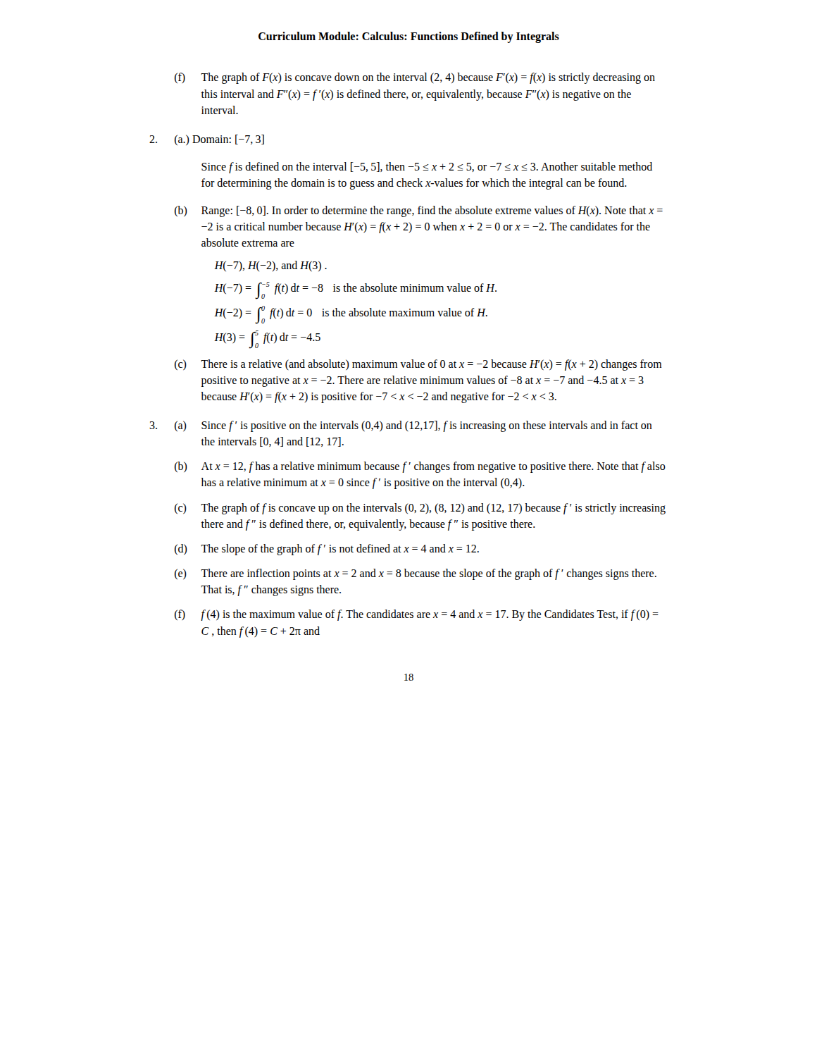Curriculum Module: Calculus: Functions Defined by Integrals
(f) The graph of F(x) is concave down on the interval (2, 4) because F′(x) = f(x) is strictly decreasing on this interval and F″(x) = f ′(x) is defined there, or, equivalently, because F″(x) is negative on the interval.
2. (a.) Domain: [−7, 3]
Since f is defined on the interval [−5, 5], then −5 ≤ x + 2 ≤ 5, or −7 ≤ x ≤ 3. Another suitable method for determining the domain is to guess and check x-values for which the integral can be found.
(b) Range: [−8, 0]. In order to determine the range, find the absolute extreme values of H(x). Note that x = −2 is a critical number because H′(x) = f(x + 2) = 0 when x + 2 = 0 or x = −2. The candidates for the absolute extrema are
H(−7), H(−2), and H(3) .
H(−7) = ∫−50 f(t) dt = −8 is the absolute minimum value of H.
H(−2) = ∫00 f(t) dt = 0 is the absolute maximum value of H.
H(3) = ∫50 f(t) dt = −4.5
(c) There is a relative (and absolute) maximum value of 0 at x = −2 because H′(x) = f(x + 2) changes from positive to negative at x = −2. There are relative minimum values of −8 at x = −7 and −4.5 at x = 3 because H′(x) = f(x + 2) is positive for −7 < x < −2 and negative for −2 < x < 3.
3.
(a) Since f ′ is positive on the intervals (0,4) and (12,17], f is increasing on these intervals and in fact on the intervals [0, 4] and [12, 17].
(b) At x = 12, f has a relative minimum because f ′ changes from negative to positive there. Note that f also has a relative minimum at x = 0 since f ′ is positive on the interval (0,4).
(c) The graph of f is concave up on the intervals (0, 2), (8, 12) and (12, 17) because f ′ is strictly increasing there and f ″ is defined there, or, equivalently, because f ″ is positive there.
(d) The slope of the graph of f ′ is not defined at x = 4 and x = 12.
(e) There are inflection points at x = 2 and x = 8 because the slope of the graph of f ′ changes signs there. That is, f ″ changes signs there.
(f) f (4) is the maximum value of f. The candidates are x = 4 and x = 17. By the Candidates Test, if f (0) = C , then f (4) = C + 2π and
18